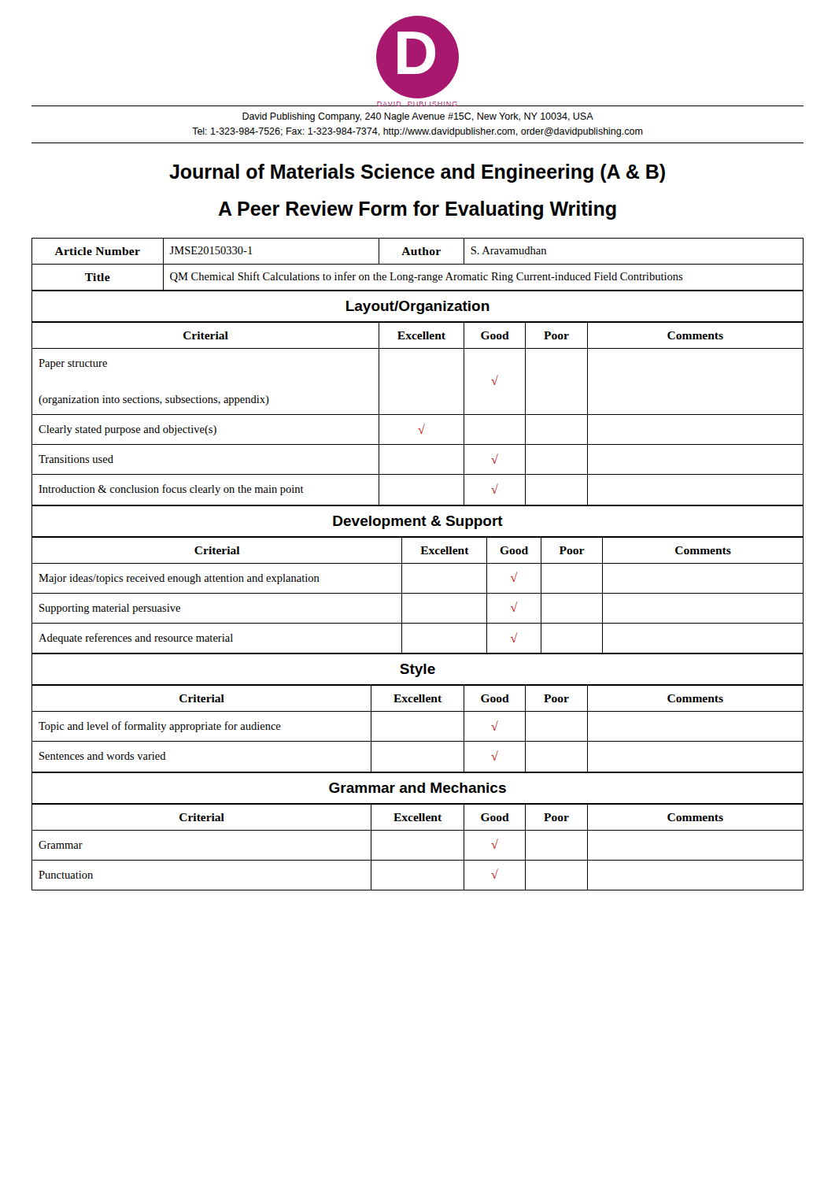D
DAVID PUBLISHING
David Publishing Company, 240 Nagle Avenue #15C, New York, NY 10034, USA
Tel: 1-323-984-7526; Fax: 1-323-984-7374, http://www.davidpublisher.com, order@davidpublishing.com
Journal of Materials Science and Engineering (A & B)
A Peer Review Form for Evaluating Writing
| Article Number | JMSE20150330-1 | Author | S. Aravamudhan |
| Title | QM Chemical Shift Calculations to infer on the Long-range Aromatic Ring Current-induced Field Contributions |
| Layout/Organization |
| Criterial | Excellent | Good | Poor | Comments |
| Paper structure (organization into sections, subsections, appendix) | | √ | | |
| Clearly stated purpose and objective(s) | √ | | | |
| Transitions used | | √ | | |
| Introduction & conclusion focus clearly on the main point | | √ | | |
| Development & Support |
| Criterial | Excellent | Good | Poor | Comments |
| Major ideas/topics received enough attention and explanation | | √ | | |
| Supporting material persuasive | | √ | | |
| Adequate references and resource material | | √ | | |
| Style |
| Criterial | Excellent | Good | Poor | Comments |
| Topic and level of formality appropriate for audience | | √ | | |
| Sentences and words varied | | √ | | |
| Grammar and Mechanics |
| Criterial | Excellent | Good | Poor | Comments |
| Grammar | | √ | | |
| Punctuation | | √ | | |